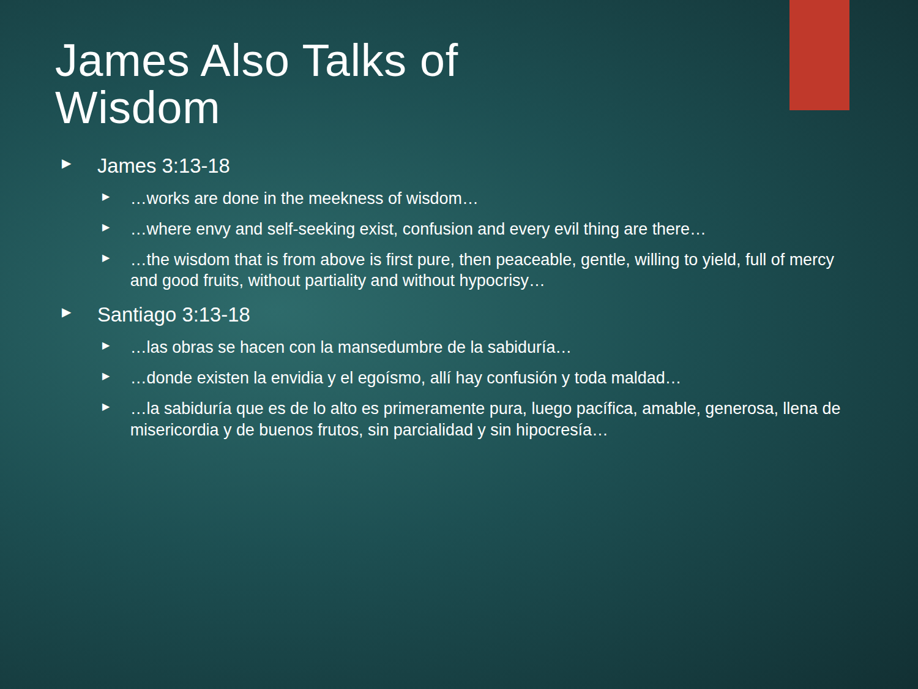James Also Talks of Wisdom
James 3:13-18
…works are done in the meekness of wisdom…
…where envy and self-seeking exist, confusion and every evil thing are there…
…the wisdom that is from above is first pure, then peaceable, gentle, willing to yield, full of mercy and good fruits, without partiality and without hypocrisy…
Santiago 3:13-18
…las obras se hacen con la mansedumbre de la sabiduría…
…donde existen la envidia y el egoísmo, allí hay confusión y toda maldad…
…la sabiduría que es de lo alto es primeramente pura, luego pacífica, amable, generosa, llena de misericordia y de buenos frutos, sin parcialidad y sin hipocresía…